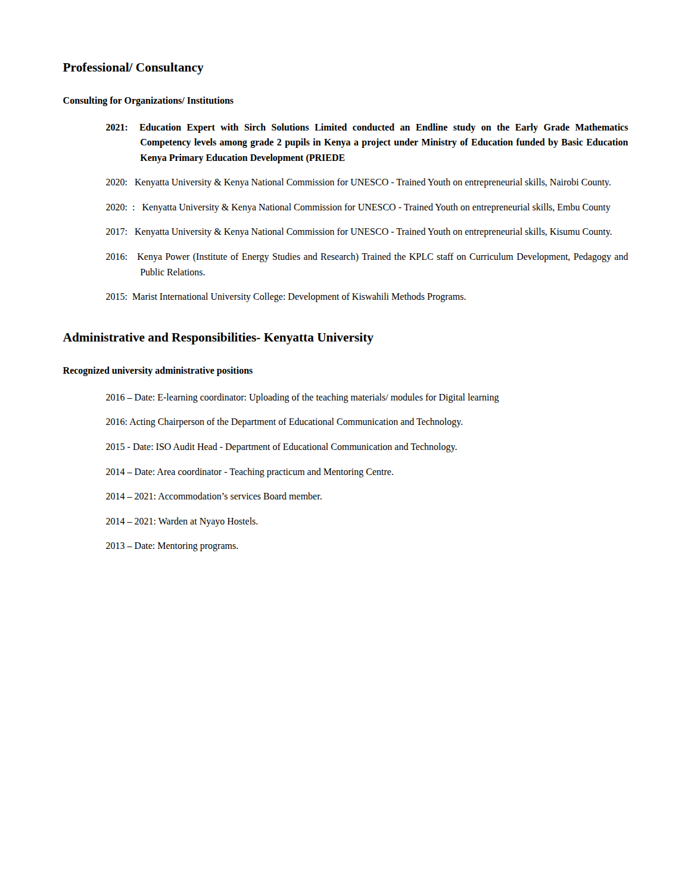Professional/ Consultancy
Consulting for Organizations/ Institutions
2021: Education Expert with Sirch Solutions Limited conducted an Endline study on the Early Grade Mathematics Competency levels among grade 2 pupils in Kenya a project under Ministry of Education funded by Basic Education Kenya Primary Education Development (PRIEDE
2020: Kenyatta University & Kenya National Commission for UNESCO - Trained Youth on entrepreneurial skills, Nairobi County.
2020: : Kenyatta University & Kenya National Commission for UNESCO - Trained Youth on entrepreneurial skills, Embu County
2017: Kenyatta University & Kenya National Commission for UNESCO - Trained Youth on entrepreneurial skills, Kisumu County.
2016: Kenya Power (Institute of Energy Studies and Research) Trained the KPLC staff on Curriculum Development, Pedagogy and Public Relations.
2015: Marist International University College: Development of Kiswahili Methods Programs.
Administrative and Responsibilities- Kenyatta University
Recognized university administrative positions
2016 – Date: E-learning coordinator: Uploading of the teaching materials/ modules for Digital learning
2016: Acting Chairperson of the Department of Educational Communication and Technology.
2015 - Date: ISO Audit Head - Department of Educational Communication and Technology.
2014 – Date: Area coordinator - Teaching practicum and Mentoring Centre.
2014 – 2021: Accommodation’s services Board member.
2014 – 2021: Warden at Nyayo Hostels.
2013 – Date: Mentoring programs.